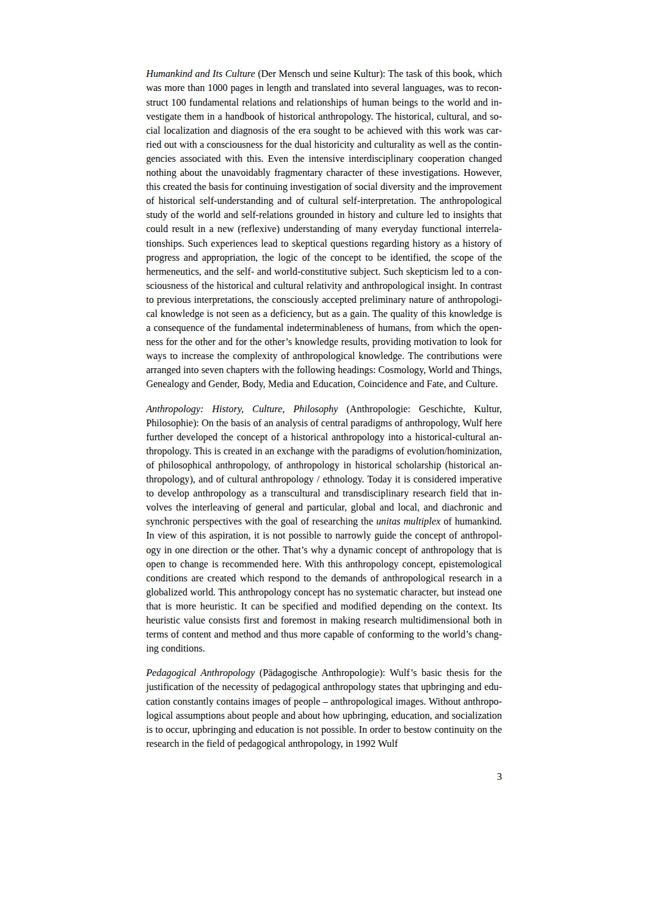Humankind and Its Culture (Der Mensch und seine Kultur): The task of this book, which was more than 1000 pages in length and translated into several languages, was to reconstruct 100 fundamental relations and relationships of human beings to the world and investigate them in a handbook of historical anthropology. The historical, cultural, and social localization and diagnosis of the era sought to be achieved with this work was carried out with a consciousness for the dual historicity and culturality as well as the contingencies associated with this. Even the intensive interdisciplinary cooperation changed nothing about the unavoidably fragmentary character of these investigations. However, this created the basis for continuing investigation of social diversity and the improvement of historical self-understanding and of cultural self-interpretation. The anthropological study of the world and self-relations grounded in history and culture led to insights that could result in a new (reflexive) understanding of many everyday functional interrelationships. Such experiences lead to skeptical questions regarding history as a history of progress and appropriation, the logic of the concept to be identified, the scope of the hermeneutics, and the self- and world-constitutive subject. Such skepticism led to a consciousness of the historical and cultural relativity and anthropological insight. In contrast to previous interpretations, the consciously accepted preliminary nature of anthropological knowledge is not seen as a deficiency, but as a gain. The quality of this knowledge is a consequence of the fundamental indeterminableness of humans, from which the openness for the other and for the other’s knowledge results, providing motivation to look for ways to increase the complexity of anthropological knowledge. The contributions were arranged into seven chapters with the following headings: Cosmology, World and Things, Genealogy and Gender, Body, Media and Education, Coincidence and Fate, and Culture.
Anthropology: History, Culture, Philosophy (Anthropologie: Geschichte, Kultur, Philosophie): On the basis of an analysis of central paradigms of anthropology, Wulf here further developed the concept of a historical anthropology into a historical-cultural anthropology. This is created in an exchange with the paradigms of evolution/hominization, of philosophical anthropology, of anthropology in historical scholarship (historical anthropology), and of cultural anthropology / ethnology. Today it is considered imperative to develop anthropology as a transcultural and transdisciplinary research field that involves the interleaving of general and particular, global and local, and diachronic and synchronic perspectives with the goal of researching the unitas multiplex of humankind. In view of this aspiration, it is not possible to narrowly guide the concept of anthropology in one direction or the other. That’s why a dynamic concept of anthropology that is open to change is recommended here. With this anthropology concept, epistemological conditions are created which respond to the demands of anthropological research in a globalized world. This anthropology concept has no systematic character, but instead one that is more heuristic. It can be specified and modified depending on the context. Its heuristic value consists first and foremost in making research multidimensional both in terms of content and method and thus more capable of conforming to the world’s changing conditions.
Pedagogical Anthropology (Pädagogische Anthropologie): Wulf’s basic thesis for the justification of the necessity of pedagogical anthropology states that upbringing and education constantly contains images of people – anthropological images. Without anthropological assumptions about people and about how upbringing, education, and socialization is to occur, upbringing and education is not possible. In order to bestow continuity on the research in the field of pedagogical anthropology, in 1992 Wulf
3